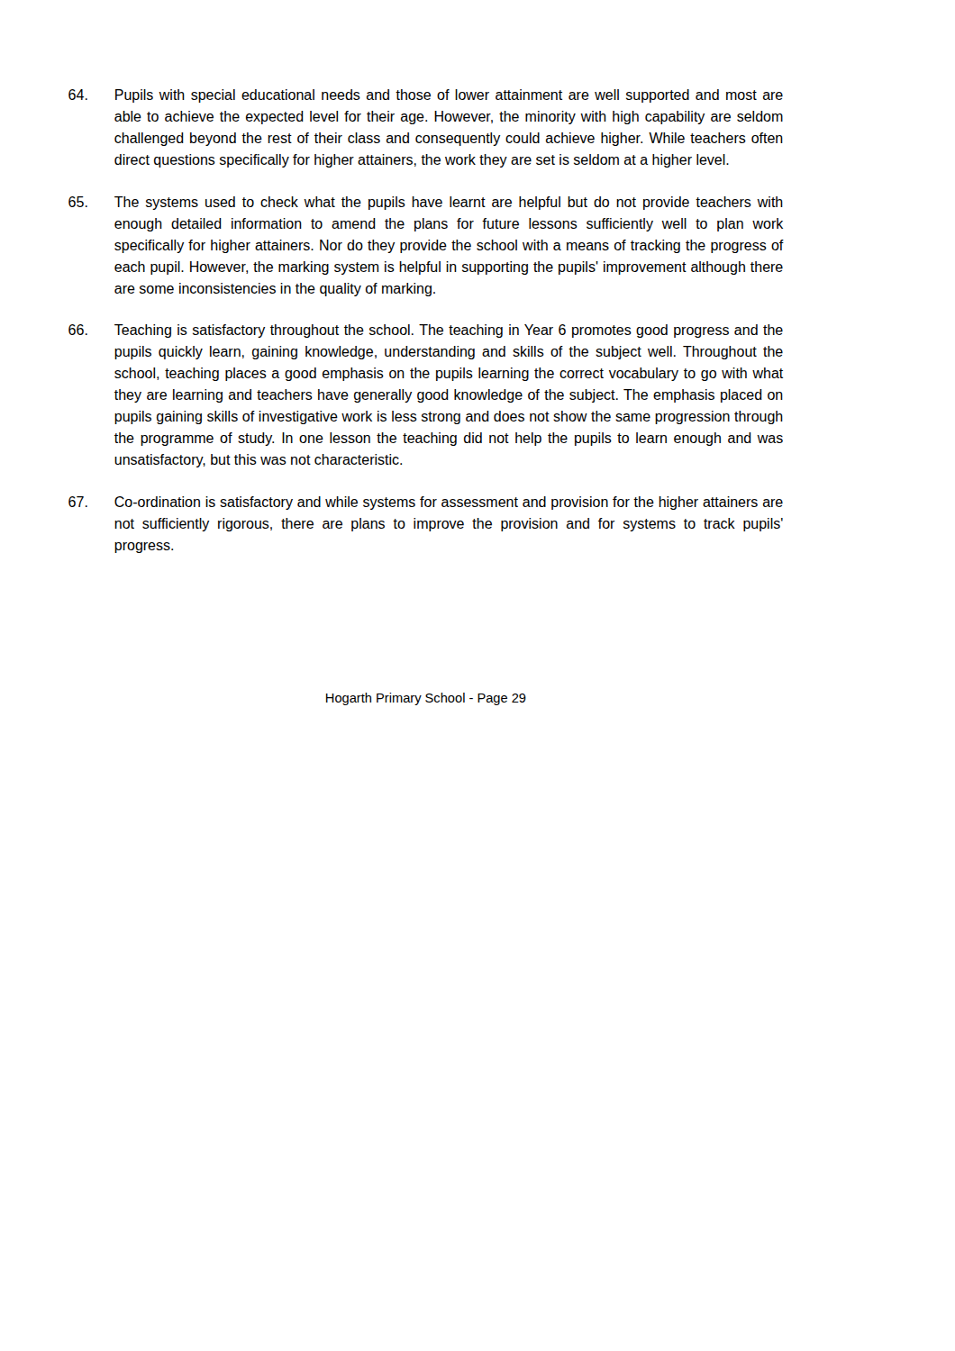Pupils with special educational needs and those of lower attainment are well supported and most are able to achieve the expected level for their age. However, the minority with high capability are seldom challenged beyond the rest of their class and consequently could achieve higher. While teachers often direct questions specifically for higher attainers, the work they are set is seldom at a higher level.
The systems used to check what the pupils have learnt are helpful but do not provide teachers with enough detailed information to amend the plans for future lessons sufficiently well to plan work specifically for higher attainers. Nor do they provide the school with a means of tracking the progress of each pupil. However, the marking system is helpful in supporting the pupils' improvement although there are some inconsistencies in the quality of marking.
Teaching is satisfactory throughout the school. The teaching in Year 6 promotes good progress and the pupils quickly learn, gaining knowledge, understanding and skills of the subject well. Throughout the school, teaching places a good emphasis on the pupils learning the correct vocabulary to go with what they are learning and teachers have generally good knowledge of the subject. The emphasis placed on pupils gaining skills of investigative work is less strong and does not show the same progression through the programme of study. In one lesson the teaching did not help the pupils to learn enough and was unsatisfactory, but this was not characteristic.
Co-ordination is satisfactory and while systems for assessment and provision for the higher attainers are not sufficiently rigorous, there are plans to improve the provision and for systems to track pupils' progress.
Hogarth Primary School - Page 29